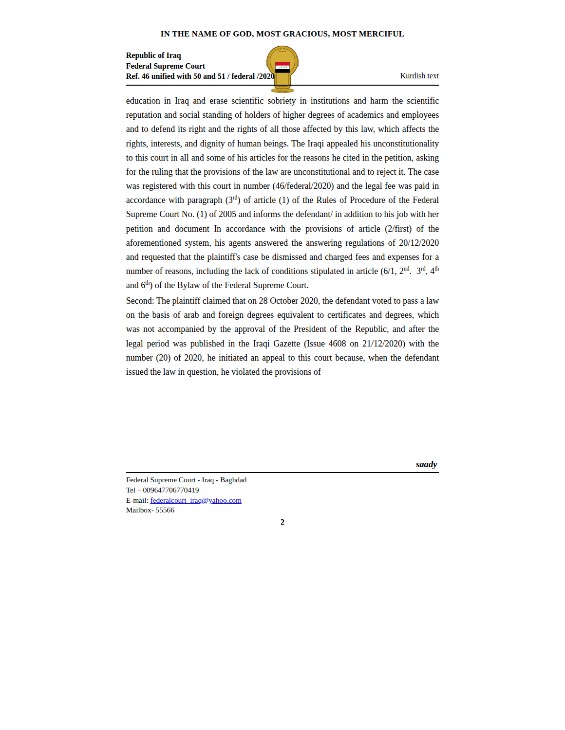IN THE NAME OF GOD, MOST GRACIOUS, MOST MERCIFUL
الله أكبر جمهورية العراق
Republic of Iraq
Federal Supreme Court
Ref. 46 unified with 50 and 51 / federal /2020
Kurdish text
education in Iraq and erase scientific sobriety in institutions and harm the scientific reputation and social standing of holders of higher degrees of academics and employees and to defend its right and the rights of all those affected by this law, which affects the rights, interests, and dignity of human beings. The Iraqi appealed his unconstitutionality to this court in all and some of his articles for the reasons he cited in the petition, asking for the ruling that the provisions of the law are unconstitutional and to reject it. The case was registered with this court in number (46/federal/2020) and the legal fee was paid in accordance with paragraph (3rd) of article (1) of the Rules of Procedure of the Federal Supreme Court No. (1) of 2005 and informs the defendant/ in addition to his job with her petition and document In accordance with the provisions of article (2/first) of the aforementioned system, his agents answered the answering regulations of 20/12/2020 and requested that the plaintiff's case be dismissed and charged fees and expenses for a number of reasons, including the lack of conditions stipulated in article (6/1, 2nd. 3rd, 4th and 6th) of the Bylaw of the Federal Supreme Court.
Second: The plaintiff claimed that on 28 October 2020, the defendant voted to pass a law on the basis of arab and foreign degrees equivalent to certificates and degrees, which was not accompanied by the approval of the President of the Republic, and after the legal period was published in the Iraqi Gazette (Issue 4608 on 21/12/2020) with the number (20) of 2020, he initiated an appeal to this court because, when the defendant issued the law in question, he violated the provisions of
saady
Federal Supreme Court - Iraq - Baghdad
Tel – 009647706770419
E-mail: federalcourt_iraq@yahoo.com
Mailbox- 55566
2